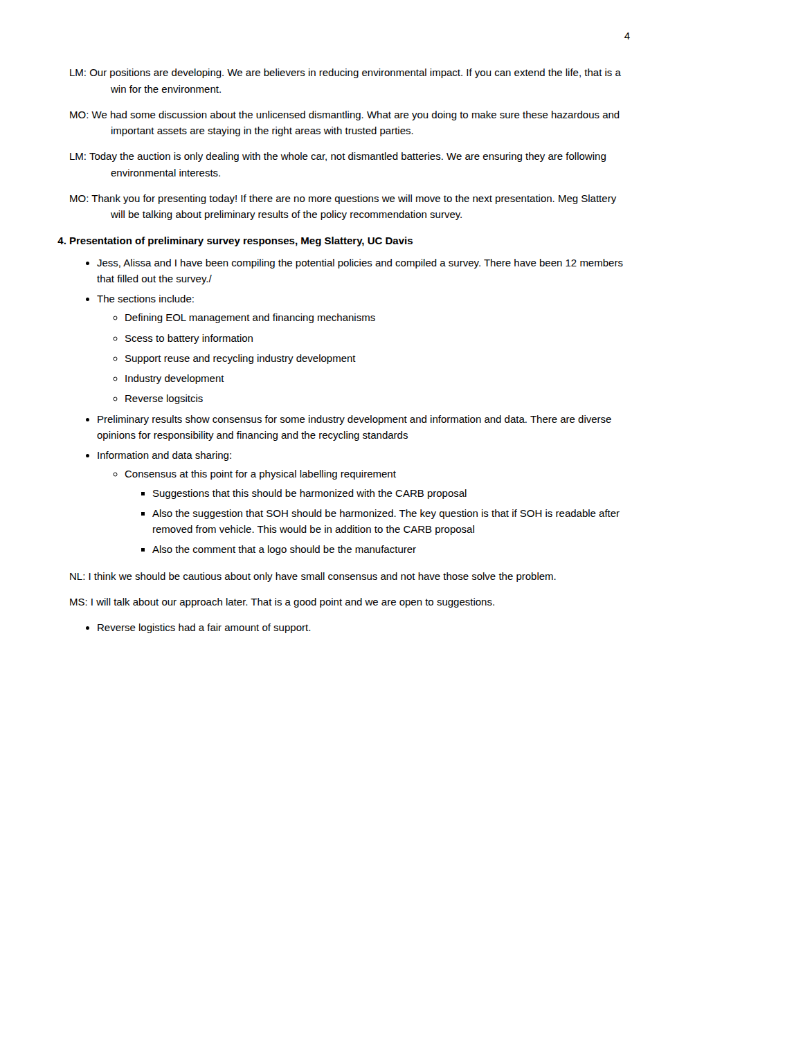4
LM: Our positions are developing. We are believers in reducing environmental impact. If you can extend the life, that is a win for the environment.
MO: We had some discussion about the unlicensed dismantling. What are you doing to make sure these hazardous and important assets are staying in the right areas with trusted parties.
LM: Today the auction is only dealing with the whole car, not dismantled batteries. We are ensuring they are following environmental interests.
MO: Thank you for presenting today! If there are no more questions we will move to the next presentation. Meg Slattery will be talking about preliminary results of the policy recommendation survey.
Presentation of preliminary survey responses, Meg Slattery, UC Davis
Jess, Alissa and I have been compiling the potential policies and compiled a survey. There have been 12 members that filled out the survey./
The sections include:
Defining EOL management and financing mechanisms
Scess to battery information
Support reuse and recycling industry development
Industry development
Reverse logsitcis
Preliminary results show consensus for some industry development and information and data. There are diverse opinions for responsibility and financing and the recycling standards
Information and data sharing:
Consensus at this point for a physical labelling requirement
Suggestions that this should be harmonized with the CARB proposal
Also the suggestion that SOH should be harmonized. The key question is that if SOH is readable after removed from vehicle. This would be in addition to the CARB proposal
Also the comment that a logo should be the manufacturer
NL: I think we should be cautious about only have small consensus and not have those solve the problem.
MS: I will talk about our approach later. That is a good point and we are open to suggestions.
Reverse logistics had a fair amount of support.